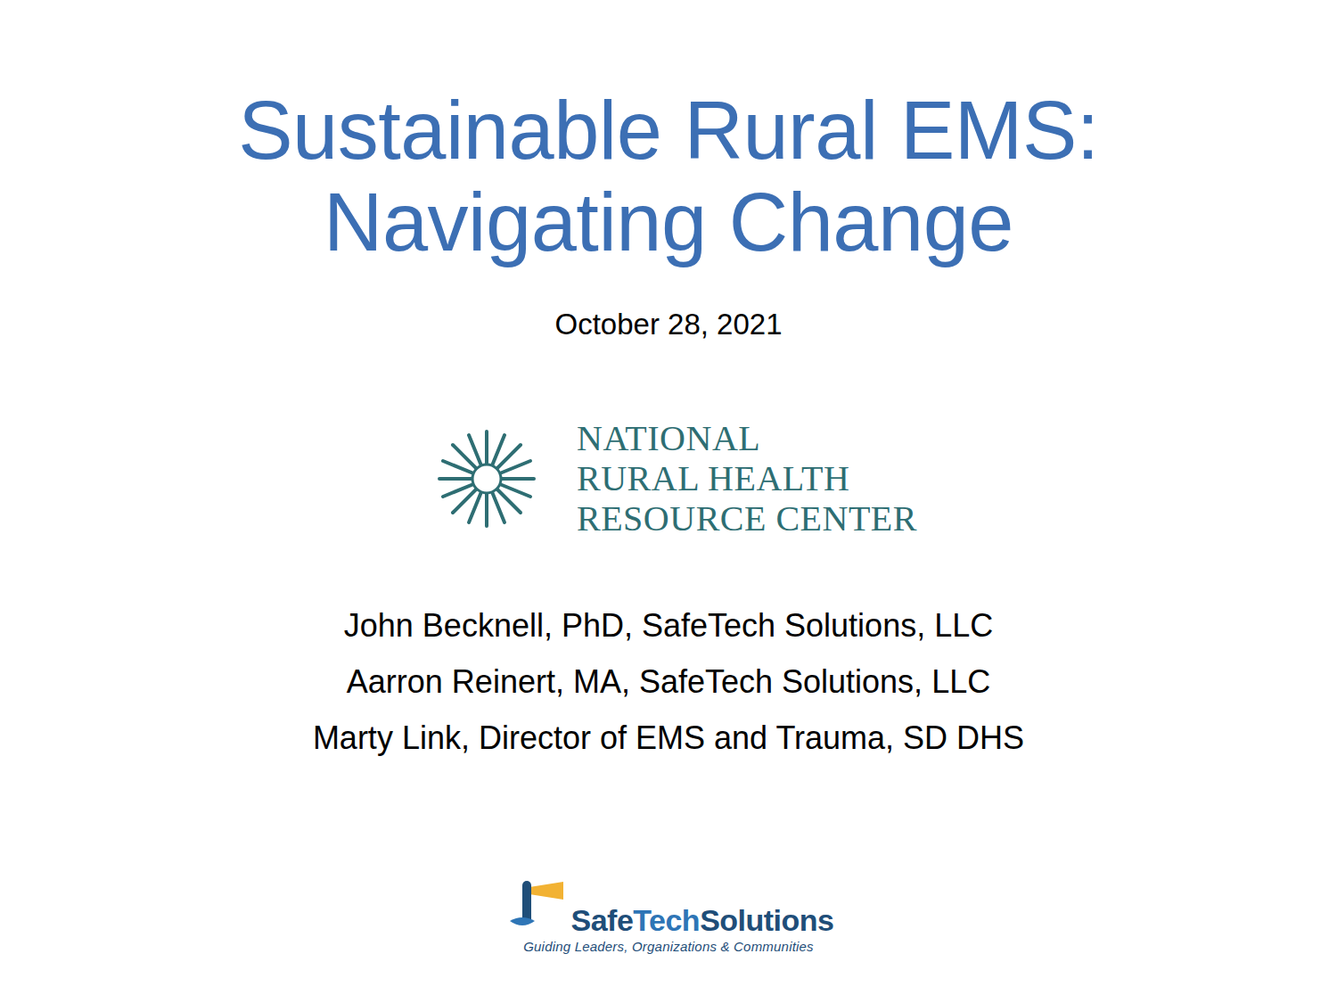Sustainable Rural EMS:
Navigating Change
October 28, 2021
National
Rural Health
Resource Center
John Becknell, PhD, SafeTech Solutions, LLC
Aarron Reinert, MA, SafeTech Solutions, LLC
Marty Link, Director of EMS and Trauma, SD DHS
Safe Tech Solutions
Guiding Leaders, Organizations & Communities